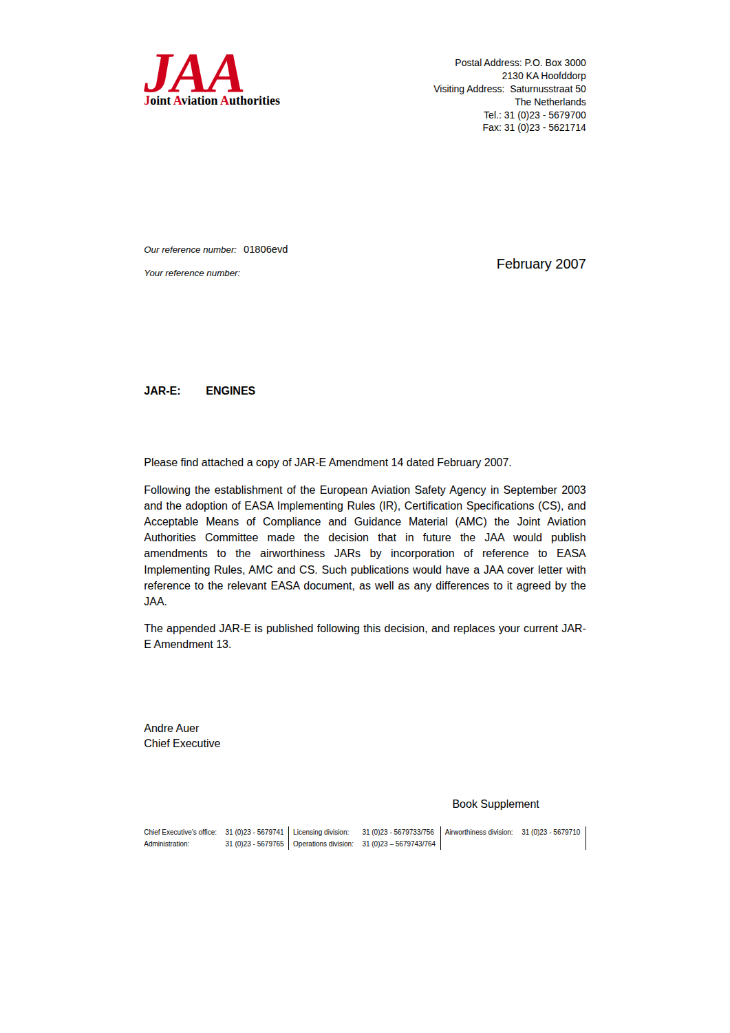JAA
Joint Aviation Authorities
Postal Address: P.O. Box 3000
2130 KA Hoofddorp
Visiting Address: Saturnusstraat 50
The Netherlands
Tel.: 31 (0)23 - 5679700
Fax: 31 (0)23 - 5621714
Our reference number: 01806evd
Your reference number:
February 2007
JAR-E: ENGINES
Please find attached a copy of JAR-E Amendment 14 dated February 2007.
Following the establishment of the European Aviation Safety Agency in September 2003 and the adoption of EASA Implementing Rules (IR), Certification Specifications (CS), and Acceptable Means of Compliance and Guidance Material (AMC) the Joint Aviation Authorities Committee made the decision that in future the JAA would publish amendments to the airworthiness JARs by incorporation of reference to EASA Implementing Rules, AMC and CS. Such publications would have a JAA cover letter with reference to the relevant EASA document, as well as any differences to it agreed by the JAA.
The appended JAR-E is published following this decision, and replaces your current JAR-E Amendment 13.
Andre Auer
Chief Executive
Book Supplement
| Chief Executive’s office: | 31 (0)23 - 5679741 | Licensing division: | 31 (0)23 - 5679733/756 | Airworthiness division: | 31 (0)23 - 5679710 | |
| Administration: | 31 (0)23 - 5679765 | Operations division: | 31 (0)23 – 5679743/764 | | | |